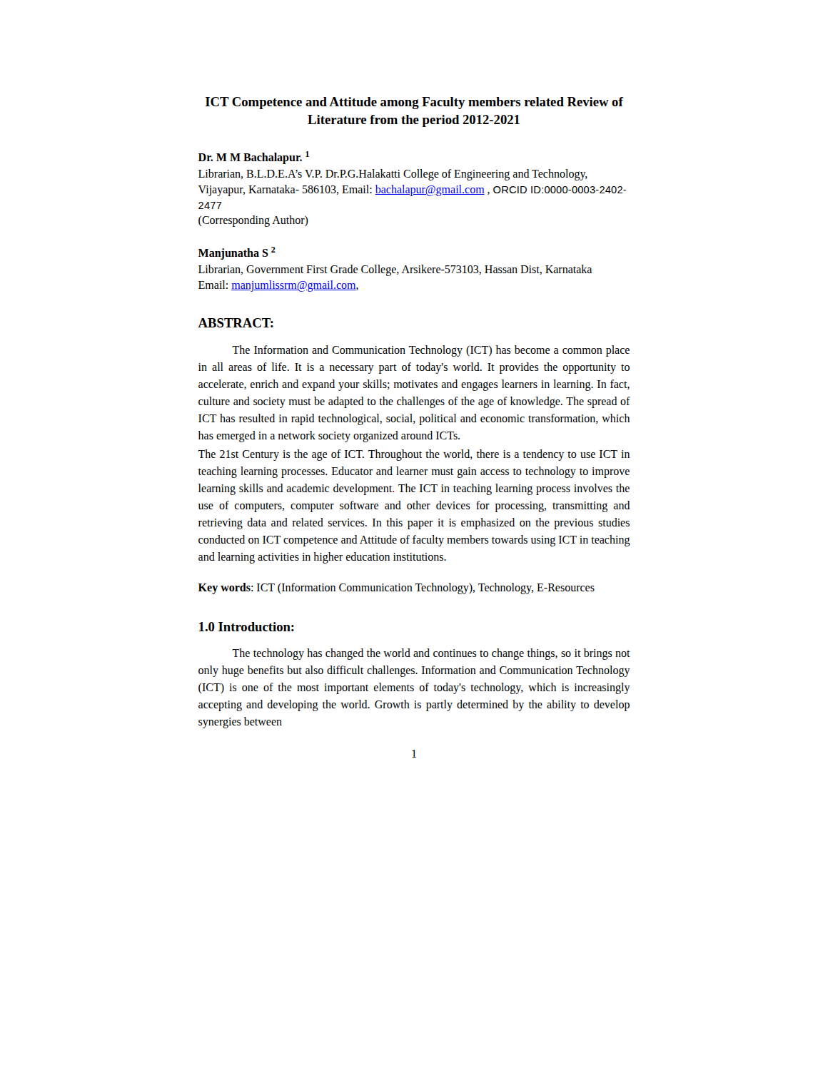ICT Competence and Attitude among Faculty members related Review of
Literature from the period 2012-2021
Dr. M M Bachalapur. 1
Librarian, B.L.D.E.A’s V.P. Dr.P.G.Halakatti College of Engineering and Technology,
Vijayapur, Karnataka- 586103, Email: bachalapur@gmail.com , ORCID ID:0000-0003-2402-2477
(Corresponding Author)
Manjunatha S 2
Librarian, Government First Grade College, Arsikere-573103, Hassan Dist, Karnataka
Email: manjumlissrm@gmail.com,
ABSTRACT:
The Information and Communication Technology (ICT) has become a common place in all areas of life. It is a necessary part of today's world. It provides the opportunity to accelerate, enrich and expand your skills; motivates and engages learners in learning. In fact, culture and society must be adapted to the challenges of the age of knowledge. The spread of ICT has resulted in rapid technological, social, political and economic transformation, which has emerged in a network society organized around ICTs.
The 21st Century is the age of ICT. Throughout the world, there is a tendency to use ICT in teaching learning processes. Educator and learner must gain access to technology to improve learning skills and academic development. The ICT in teaching learning process involves the use of computers, computer software and other devices for processing, transmitting and retrieving data and related services. In this paper it is emphasized on the previous studies conducted on ICT competence and Attitude of faculty members towards using ICT in teaching and learning activities in higher education institutions.
Key words: ICT (Information Communication Technology), Technology, E-Resources
1.0 Introduction:
The technology has changed the world and continues to change things, so it brings not only huge benefits but also difficult challenges. Information and Communication Technology (ICT) is one of the most important elements of today's technology, which is increasingly accepting and developing the world. Growth is partly determined by the ability to develop synergies between
1